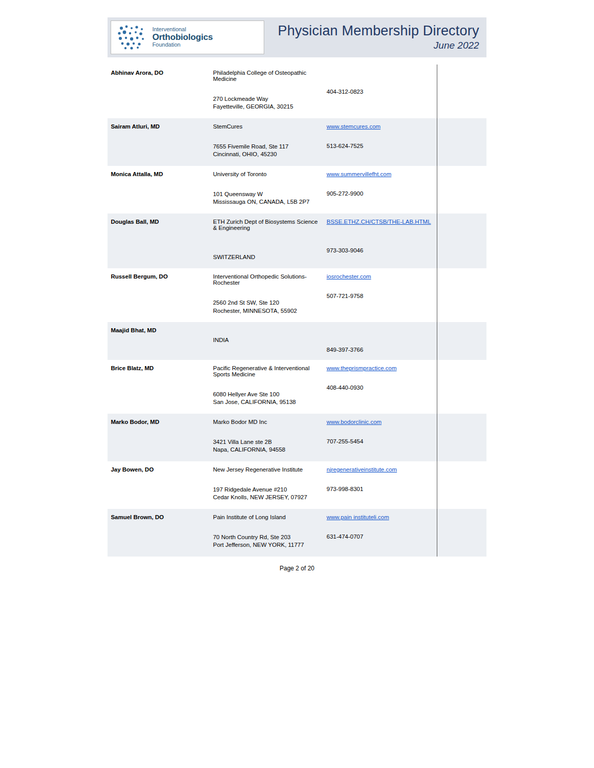Interventional
Orthobiologics
Foundation
Physician Membership Directory
June 2022
| Abhinav Arora, DO | Philadelphia College of Osteopathic Medicine 270 Lockmeade Way Fayetteville, GEORGIA, 30215 | 404-312-0823 | |
| Sairam Atluri, MD | StemCures 7655 Fivemile Road, Ste 117 Cincinnati, OHIO, 45230 | www.stemcures.com 513-624-7525 | |
| Monica Attalla, MD | University of Toronto 101 Queensway W Mississauga ON, CANADA, L5B 2P7 | www.summervillefht.com 905-272-9900 | |
| Douglas Ball, MD | ETH Zurich Dept of Biosystems Science & Engineering SWITZERLAND | BSSE.ETHZ.CH/CTSB/THE-LAB.HTML 973-303-9046 | |
| Russell Bergum, DO | Interventional Orthopedic Solutions-Rochester 2560 2nd St SW, Ste 120 Rochester, MINNESOTA, 55902 | iosrochester.com 507-721-9758 | |
| Maajid Bhat, MD | INDIA | 849-397-3766 | |
| Brice Blatz, MD | Pacific Regenerative & Interventional Sports Medicine 6080 Hellyer Ave Ste 100 San Jose, CALIFORNIA, 95138 | www.theprismpractice.com 408-440-0930 | |
| Marko Bodor, MD | Marko Bodor MD Inc 3421 Villa Lane ste 2B Napa, CALIFORNIA, 94558 | www.bodorclinic.com 707-255-5454 | |
| Jay Bowen, DO | New Jersey Regenerative Institute 197 Ridgedale Avenue #210 Cedar Knolls, NEW JERSEY, 07927 | njregenerativeinstitute.com 973-998-8301 | |
| Samuel Brown, DO | Pain Institute of Long Island 70 North Country Rd, Ste 203 Port Jefferson, NEW YORK, 11777 | www.pain instituteli.com 631-474-0707 | |
Page 2 of 20